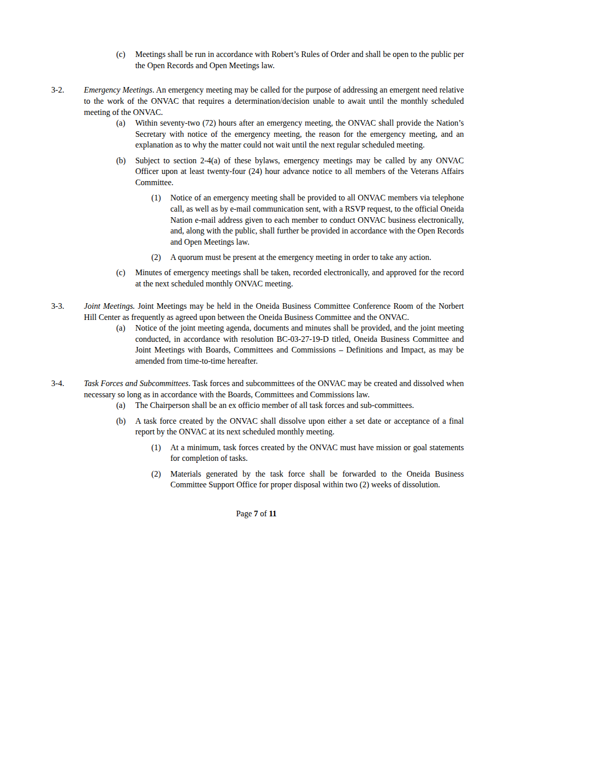(c)
Meetings shall be run in accordance with Robert’s Rules of Order and shall be open to the public per the Open Records and Open Meetings law.
3-2.
Emergency Meetings. An emergency meeting may be called for the purpose of addressing an emergent need relative to the work of the ONVAC that requires a determination/decision unable to await until the monthly scheduled meeting of the ONVAC.
(a)
Within seventy-two (72) hours after an emergency meeting, the ONVAC shall provide the Nation’s Secretary with notice of the emergency meeting, the reason for the emergency meeting, and an explanation as to why the matter could not wait until the next regular scheduled meeting.
(b)
Subject to section 2-4(a) of these bylaws, emergency meetings may be called by any ONVAC Officer upon at least twenty-four (24) hour advance notice to all members of the Veterans Affairs Committee.
(1)
Notice of an emergency meeting shall be provided to all ONVAC members via telephone call, as well as by e-mail communication sent, with a RSVP request, to the official Oneida Nation e-mail address given to each member to conduct ONVAC business electronically, and, along with the public, shall further be provided in accordance with the Open Records and Open Meetings law.
(2)
A quorum must be present at the emergency meeting in order to take any action.
(c)
Minutes of emergency meetings shall be taken, recorded electronically, and approved for the record at the next scheduled monthly ONVAC meeting.
3-3.
Joint Meetings. Joint Meetings may be held in the Oneida Business Committee Conference Room of the Norbert Hill Center as frequently as agreed upon between the Oneida Business Committee and the ONVAC.
(a)
Notice of the joint meeting agenda, documents and minutes shall be provided, and the joint meeting conducted, in accordance with resolution BC-03-27-19-D titled, Oneida Business Committee and Joint Meetings with Boards, Committees and Commissions – Definitions and Impact, as may be amended from time-to-time hereafter.
3-4.
Task Forces and Subcommittees. Task forces and subcommittees of the ONVAC may be created and dissolved when necessary so long as in accordance with the Boards, Committees and Commissions law.
(a)
The Chairperson shall be an ex officio member of all task forces and sub-committees.
(b)
A task force created by the ONVAC shall dissolve upon either a set date or acceptance of a final report by the ONVAC at its next scheduled monthly meeting.
(1)
At a minimum, task forces created by the ONVAC must have mission or goal statements for completion of tasks.
(2)
Materials generated by the task force shall be forwarded to the Oneida Business Committee Support Office for proper disposal within two (2) weeks of dissolution.
Page 7 of 11